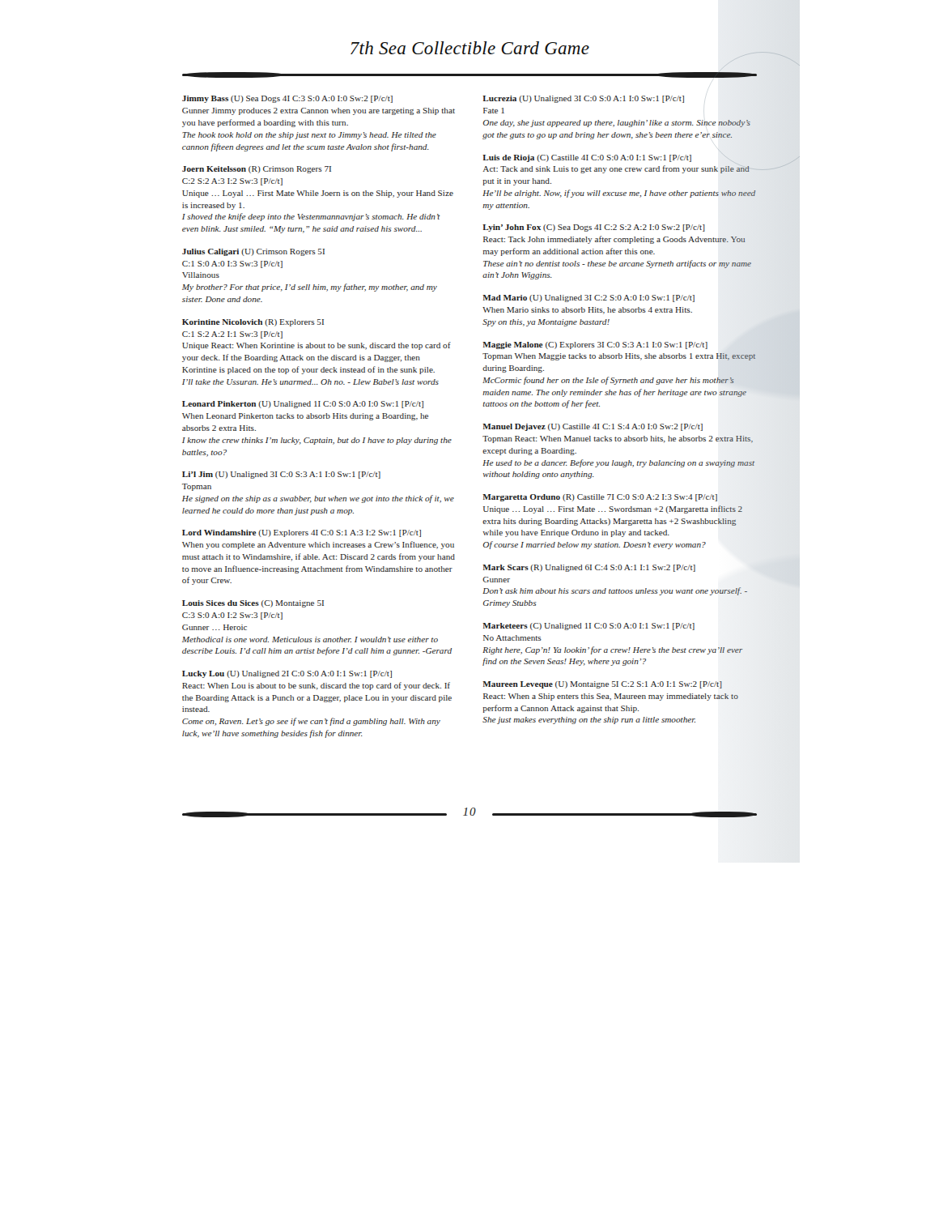7th Sea Collectible Card Game
Jimmy Bass (U) Sea Dogs 4I C:3 S:0 A:0 I:0 Sw:2 [P/c/t]
Gunner Jimmy produces 2 extra Cannon when you are targeting a Ship that you have performed a boarding with this turn.
The hook took hold on the ship just next to Jimmy’s head. He tilted the cannon fifteen degrees and let the scum taste Avalon shot first-hand.
Joern Keitelsson (R) Crimson Rogers 7I
C:2 S:2 A:3 I:2 Sw:3 [P/c/t]
Unique … Loyal … First Mate While Joern is on the Ship, your Hand Size is increased by 1.
I shoved the knife deep into the Vestenmannavnjar’s stomach. He didn’t even blink. Just smiled. “My turn,” he said and raised his sword...
Julius Caligari (U) Crimson Rogers 5I
C:1 S:0 A:0 I:3 Sw:3 [P/c/t]
Villainous
My brother? For that price, I’d sell him, my father, my mother, and my sister. Done and done.
Korintine Nicolovich (R) Explorers 5I
C:1 S:2 A:2 I:1 Sw:3 [P/c/t]
Unique React: When Korintine is about to be sunk, discard the top card of your deck. If the Boarding Attack on the discard is a Dagger, then Korintine is placed on the top of your deck instead of in the sunk pile.
I’ll take the Ussuran. He’s unarmed... Oh no. - Llew Babel’s last words
Leonard Pinkerton (U) Unaligned 1I C:0 S:0 A:0 I:0 Sw:1 [P/c/t]
When Leonard Pinkerton tacks to absorb Hits during a Boarding, he absorbs 2 extra Hits.
I know the crew thinks I’m lucky, Captain, but do I have to play during the battles, too?
Li’l Jim (U) Unaligned 3I C:0 S:3 A:1 I:0 Sw:1 [P/c/t]
Topman
He signed on the ship as a swabber, but when we got into the thick of it, we learned he could do more than just push a mop.
Lord Windamshire (U) Explorers 4I C:0 S:1 A:3 I:2 Sw:1 [P/c/t]
When you complete an Adventure which increases a Crew’s Influence, you must attach it to Windamshire, if able. Act: Discard 2 cards from your hand to move an Influence-increasing Attachment from Windamshire to another of your Crew.
Louis Sices du Sices (C) Montaigne 5I
C:3 S:0 A:0 I:2 Sw:3 [P/c/t]
Gunner … Heroic
Methodical is one word. Meticulous is another. I wouldn’t use either to describe Louis. I’d call him an artist before I’d call him a gunner. -Gerard
Lucky Lou (U) Unaligned 2I C:0 S:0 A:0 I:1 Sw:1 [P/c/t]
React: When Lou is about to be sunk, discard the top card of your deck. If the Boarding Attack is a Punch or a Dagger, place Lou in your discard pile instead.
Come on, Raven. Let’s go see if we can’t find a gambling hall. With any luck, we’ll have something besides fish for dinner.
Lucrezia (U) Unaligned 3I C:0 S:0 A:1 I:0 Sw:1 [P/c/t]
Fate 1
One day, she just appeared up there, laughin’ like a storm. Since nobody’s got the guts to go up and bring her down, she’s been there e’er since.
Luis de Rioja (C) Castille 4I C:0 S:0 A:0 I:1 Sw:1 [P/c/t]
Act: Tack and sink Luis to get any one crew card from your sunk pile and put it in your hand.
He’ll be alright. Now, if you will excuse me, I have other patients who need my attention.
Lyin’ John Fox (C) Sea Dogs 4I C:2 S:2 A:2 I:0 Sw:2 [P/c/t]
React: Tack John immediately after completing a Goods Adventure. You may perform an additional action after this one.
These ain’t no dentist tools - these be arcane Syrneth artifacts or my name ain’t John Wiggins.
Mad Mario (U) Unaligned 3I C:2 S:0 A:0 I:0 Sw:1 [P/c/t]
When Mario sinks to absorb Hits, he absorbs 4 extra Hits.
Spy on this, ya Montaigne bastard!
Maggie Malone (C) Explorers 3I C:0 S:3 A:1 I:0 Sw:1 [P/c/t]
Topman When Maggie tacks to absorb Hits, she absorbs 1 extra Hit, except during Boarding.
McCormic found her on the Isle of Syrneth and gave her his mother’s maiden name. The only reminder she has of her heritage are two strange tattoos on the bottom of her feet.
Manuel Dejavez (U) Castille 4I C:1 S:4 A:0 I:0 Sw:2 [P/c/t]
Topman React: When Manuel tacks to absorb hits, he absorbs 2 extra Hits, except during a Boarding.
He used to be a dancer. Before you laugh, try balancing on a swaying mast without holding onto anything.
Margaretta Orduno (R) Castille 7I C:0 S:0 A:2 I:3 Sw:4 [P/c/t]
Unique … Loyal … First Mate … Swordsman +2 (Margaretta inflicts 2 extra hits during Boarding Attacks) Margaretta has +2 Swashbuckling while you have Enrique Orduno in play and tacked.
Of course I married below my station. Doesn’t every woman?
Mark Scars (R) Unaligned 6I C:4 S:0 A:1 I:1 Sw:2 [P/c/t]
Gunner
Don’t ask him about his scars and tattoos unless you want one yourself. - Grimey Stubbs
Marketeers (C) Unaligned 1I C:0 S:0 A:0 I:1 Sw:1 [P/c/t]
No Attachments
Right here, Cap’n! Ya lookin’ for a crew! Here’s the best crew ya’ll ever find on the Seven Seas! Hey, where ya goin’?
Maureen Leveque (U) Montaigne 5I C:2 S:1 A:0 I:1 Sw:2 [P/c/t]
React: When a Ship enters this Sea, Maureen may immediately tack to perform a Cannon Attack against that Ship.
She just makes everything on the ship run a little smoother.
10